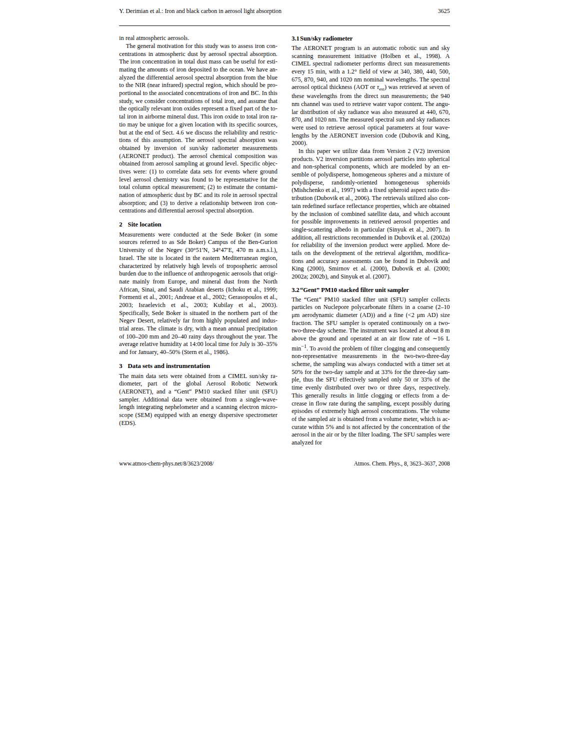Y. Derimian et al.: Iron and black carbon in aerosol light absorption 3625
in real atmospheric aerosols.
The general motivation for this study was to assess iron concentrations in atmospheric dust by aerosol spectral absorption. The iron concentration in total dust mass can be useful for estimating the amounts of iron deposited to the ocean. We have analyzed the differential aerosol spectral absorption from the blue to the NIR (near infrared) spectral region, which should be proportional to the associated concentrations of iron and BC. In this study, we consider concentrations of total iron, and assume that the optically relevant iron oxides represent a fixed part of the total iron in airborne mineral dust. This iron oxide to total iron ratio may be unique for a given location with its specific sources, but at the end of Sect. 4.6 we discuss the reliability and restrictions of this assumption. The aerosol spectral absorption was obtained by inversion of sun/sky radiometer measurements (AERONET product). The aerosol chemical composition was obtained from aerosol sampling at ground level. Specific objectives were: (1) to correlate data sets for events where ground level aerosol chemistry was found to be representative for the total column optical measurement; (2) to estimate the contamination of atmospheric dust by BC and its role in aerosol spectral absorption; and (3) to derive a relationship between iron concentrations and differential aerosol spectral absorption.
2 Site location
Measurements were conducted at the Sede Boker (in some sources referred to as Sde Boker) Campus of the Ben-Gurion University of the Negev (30°51′N, 34°47′E, 470 m a.m.s.l.), Israel. The site is located in the eastern Mediterranean region, characterized by relatively high levels of tropospheric aerosol burden due to the influence of anthropogenic aerosols that originate mainly from Europe, and mineral dust from the North African, Sinai, and Saudi Arabian deserts (Ichoku et al., 1999; Formenti et al., 2001; Andreae et al., 2002; Gerasopoulos et al., 2003; Israelevich et al., 2003; Kubilay et al., 2003). Specifically, Sede Boker is situated in the northern part of the Negev Desert, relatively far from highly populated and industrial areas. The climate is dry, with a mean annual precipitation of 100–200 mm and 20–40 rainy days throughout the year. The average relative humidity at 14:00 local time for July is 30–35% and for January, 40–50% (Stern et al., 1986).
3 Data sets and instrumentation
The main data sets were obtained from a CIMEL sun/sky radiometer, part of the global Aerosol Robotic Network (AERONET), and a “Gent” PM10 stacked filter unit (SFU) sampler. Additional data were obtained from a single-wavelength integrating nephelometer and a scanning electron microscope (SEM) equipped with an energy dispersive spectrometer (EDS).
3.1 Sun/sky radiometer
The AERONET program is an automatic robotic sun and sky scanning measurement initiative (Holben et al., 1998). A CIMEL spectral radiometer performs direct sun measurements every 15 min, with a 1.2° field of view at 340, 380, 440, 500, 675, 870, 940, and 1020 nm nominal wavelengths. The spectral aerosol optical thickness (AOT or τext) was retrieved at seven of these wavelengths from the direct sun measurements; the 940 nm channel was used to retrieve water vapor content. The angular distribution of sky radiance was also measured at 440, 670, 870, and 1020 nm. The measured spectral sun and sky radiances were used to retrieve aerosol optical parameters at four wavelengths by the AERONET inversion code (Dubovik and King, 2000).
In this paper we utilize data from Version 2 (V2) inversion products. V2 inversion partitions aerosol particles into spherical and non-spherical components, which are modeled by an ensemble of polydisperse, homogeneous spheres and a mixture of polydisperse, randomly-oriented homogeneous spheroids (Mishchenko et al., 1997) with a fixed spheroid aspect ratio distribution (Dubovik et al., 2006). The retrievals utilized also contain redefined surface reflectance properties, which are obtained by the inclusion of combined satellite data, and which account for possible improvements in retrieved aerosol properties and single-scattering albedo in particular (Sinyuk et al., 2007). In addition, all restrictions recommended in Dubovik et al. (2002a) for reliability of the inversion product were applied. More details on the development of the retrieval algorithm, modifications and accuracy assessments can be found in Dubovik and King (2000), Smirnov et al. (2000), Dubovik et al. (2000; 2002a; 2002b), and Sinyuk et al. (2007).
3.2“Gent” PM10 stacked filter unit sampler
The “Gent” PM10 stacked filter unit (SFU) sampler collects particles on Nuclepore polycarbonate filters in a coarse (2–10 μm aerodynamic diameter (AD)) and a fine (<2 μm AD) size fraction. The SFU sampler is operated continuously on a two-two-three-day scheme. The instrument was located at about 8 m above the ground and operated at an air flow rate of ∼16 L min−1. To avoid the problem of filter clogging and consequently non-representative measurements in the two-two-three-day scheme, the sampling was always conducted with a timer set at 50% for the two-day sample and at 33% for the three-day sample, thus the SFU effectively sampled only 50 or 33% of the time evenly distributed over two or three days, respectively. This generally results in little clogging or effects from a decrease in flow rate during the sampling, except possibly during episodes of extremely high aerosol concentrations. The volume of the sampled air is obtained from a volume meter, which is accurate within 5% and is not affected by the concentration of the aerosol in the air or by the filter loading. The SFU samples were analyzed for
www.atmos-chem-phys.net/8/3623/2008/ Atmos. Chem. Phys., 8, 3623–3637, 2008